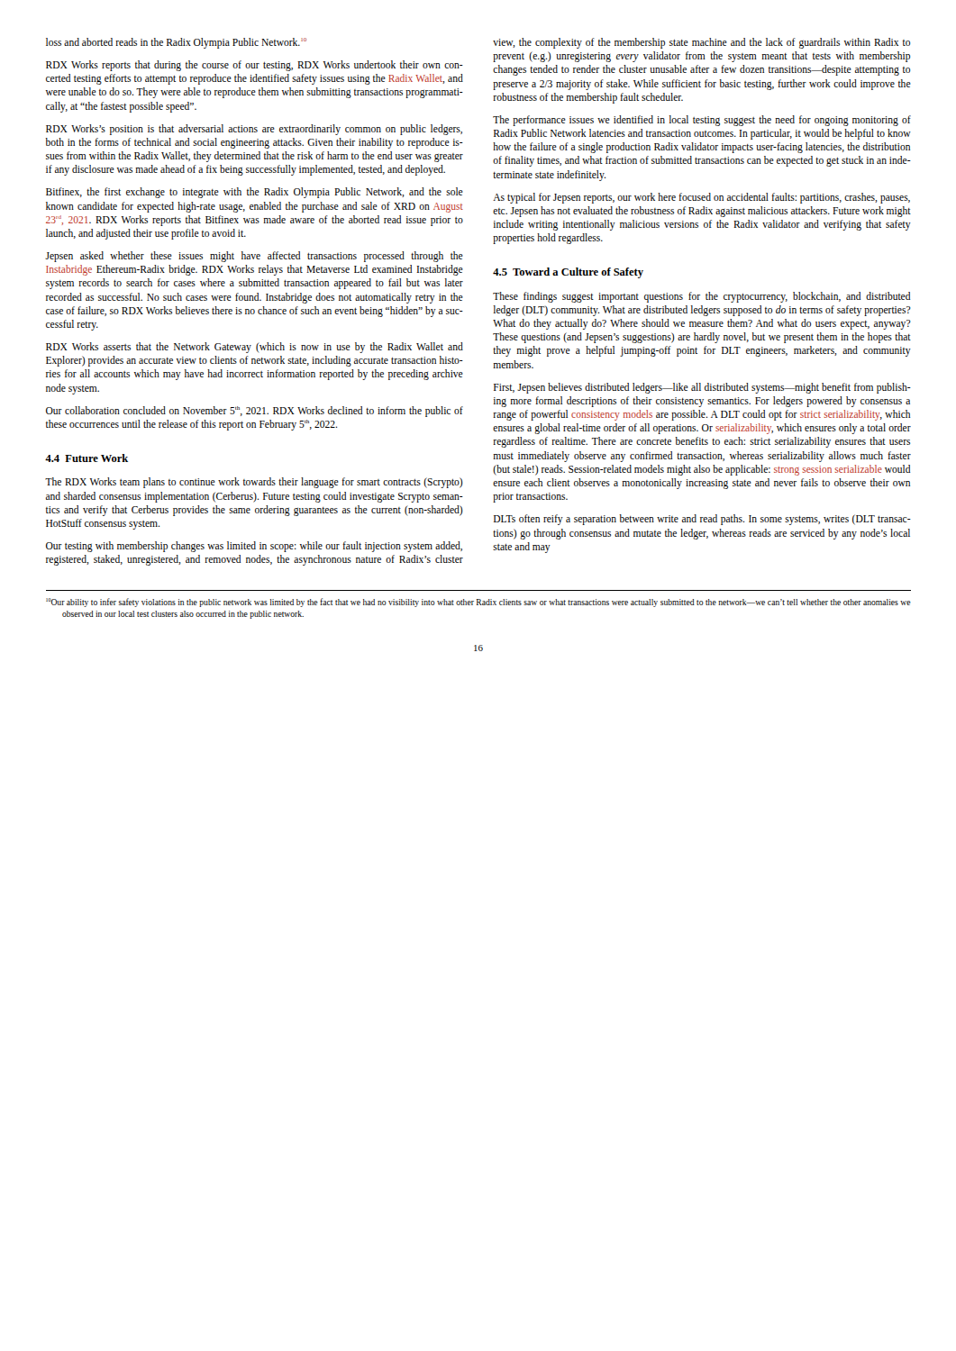loss and aborted reads in the Radix Olympia Public Network.10
RDX Works reports that during the course of our testing, RDX Works undertook their own concerted testing efforts to attempt to reproduce the identified safety issues using the Radix Wallet, and were unable to do so. They were able to reproduce them when submitting transactions programmatically, at “the fastest possible speed”.
RDX Works’s position is that adversarial actions are extraordinarily common on public ledgers, both in the forms of technical and social engineering attacks. Given their inability to reproduce issues from within the Radix Wallet, they determined that the risk of harm to the end user was greater if any disclosure was made ahead of a fix being successfully implemented, tested, and deployed.
Bitfinex, the first exchange to integrate with the Radix Olympia Public Network, and the sole known candidate for expected high-rate usage, enabled the purchase and sale of XRD on August 23rd, 2021. RDX Works reports that Bitfinex was made aware of the aborted read issue prior to launch, and adjusted their use profile to avoid it.
Jepsen asked whether these issues might have affected transactions processed through the Instabridge Ethereum-Radix bridge. RDX Works relays that Metaverse Ltd examined Instabridge system records to search for cases where a submitted transaction appeared to fail but was later recorded as successful. No such cases were found. Instabridge does not automatically retry in the case of failure, so RDX Works believes there is no chance of such an event being “hidden” by a successful retry.
RDX Works asserts that the Network Gateway (which is now in use by the Radix Wallet and Explorer) provides an accurate view to clients of network state, including accurate transaction histories for all accounts which may have had incorrect information reported by the preceding archive node system.
Our collaboration concluded on November 5th, 2021. RDX Works declined to inform the public of these occurrences until the release of this report on February 5th, 2022.
4.4 Future Work
The RDX Works team plans to continue work towards their language for smart contracts (Scrypto) and sharded consensus implementation (Cerberus). Future testing could investigate Scrypto semantics and verify that Cerberus provides the same ordering guarantees as the current (non-sharded) HotStuff consensus system.
Our testing with membership changes was limited in scope: while our fault injection system added, registered, staked, unregistered, and removed nodes, the asynchronous nature of Radix’s cluster view, the complexity of the membership state machine and the lack of guardrails within Radix to prevent (e.g.) unregistering every validator from the system meant that tests with membership changes tended to render the cluster unusable after a few dozen transitions—despite attempting to preserve a 2/3 majority of stake. While sufficient for basic testing, further work could improve the robustness of the membership fault scheduler.
The performance issues we identified in local testing suggest the need for ongoing monitoring of Radix Public Network latencies and transaction outcomes. In particular, it would be helpful to know how the failure of a single production Radix validator impacts user-facing latencies, the distribution of finality times, and what fraction of submitted transactions can be expected to get stuck in an indeterminate state indefinitely.
As typical for Jepsen reports, our work here focused on accidental faults: partitions, crashes, pauses, etc. Jepsen has not evaluated the robustness of Radix against malicious attackers. Future work might include writing intentionally malicious versions of the Radix validator and verifying that safety properties hold regardless.
4.5 Toward a Culture of Safety
These findings suggest important questions for the cryptocurrency, blockchain, and distributed ledger (DLT) community. What are distributed ledgers supposed to do in terms of safety properties? What do they actually do? Where should we measure them? And what do users expect, anyway? These questions (and Jepsen’s suggestions) are hardly novel, but we present them in the hopes that they might prove a helpful jumping-off point for DLT engineers, marketers, and community members.
First, Jepsen believes distributed ledgers—like all distributed systems—might benefit from publishing more formal descriptions of their consistency semantics. For ledgers powered by consensus a range of powerful consistency models are possible. A DLT could opt for strict serializability, which ensures a global real-time order of all operations. Or serializability, which ensures only a total order regardless of realtime. There are concrete benefits to each: strict serializability ensures that users must immediately observe any confirmed transaction, whereas serializability allows much faster (but stale!) reads. Session-related models might also be applicable: strong session serializable would ensure each client observes a monotonically increasing state and never fails to observe their own prior transactions.
DLTs often reify a separation between write and read paths. In some systems, writes (DLT transactions) go through consensus and mutate the ledger, whereas reads are serviced by any node’s local state and may
10Our ability to infer safety violations in the public network was limited by the fact that we had no visibility into what other Radix clients saw or what transactions were actually submitted to the network—we can’t tell whether the other anomalies we observed in our local test clusters also occurred in the public network.
16